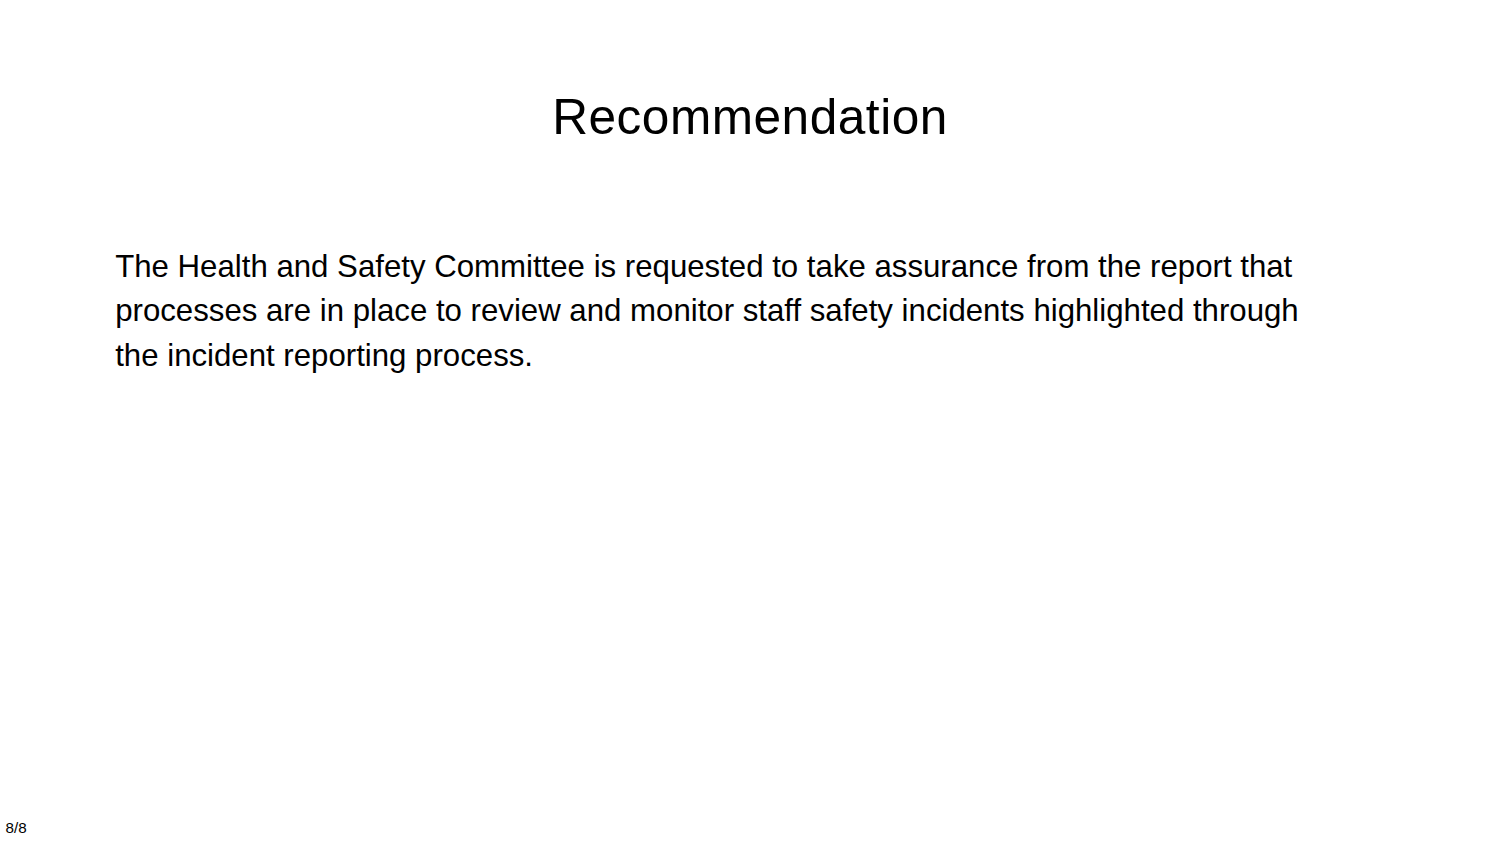Recommendation
The Health and Safety Committee is requested to take assurance from the report that processes are in place to review and monitor staff safety incidents highlighted through the incident reporting process.
8/8